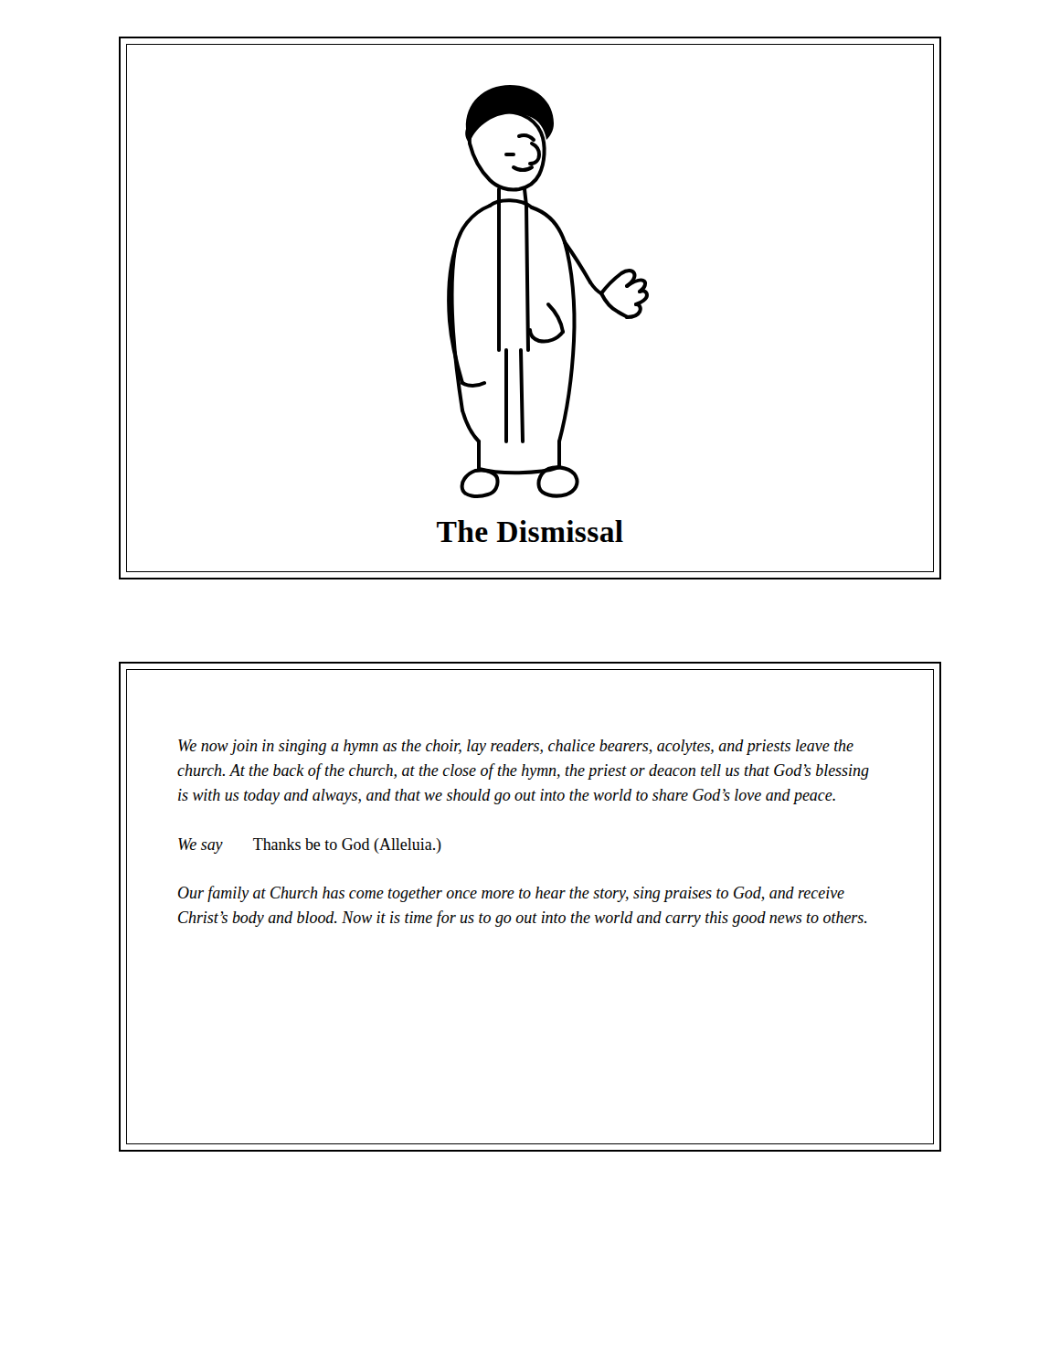Priest with hands raised in blessing
The Dismissal
We now join in singing a hymn as the choir, lay readers, chalice bearers, acolytes, and priests leave the church. At the back of the church, at the close of the hymn, the priest or deacon tell us that God’s blessing is with us today and always, and that we should go out into the world to share God’s love and peace.
We say Thanks be to God (Alleluia.)
Our family at Church has come together once more to hear the story, sing praises to God, and receive Christ’s body and blood. Now it is time for us to go out into the world and carry this good news to others.